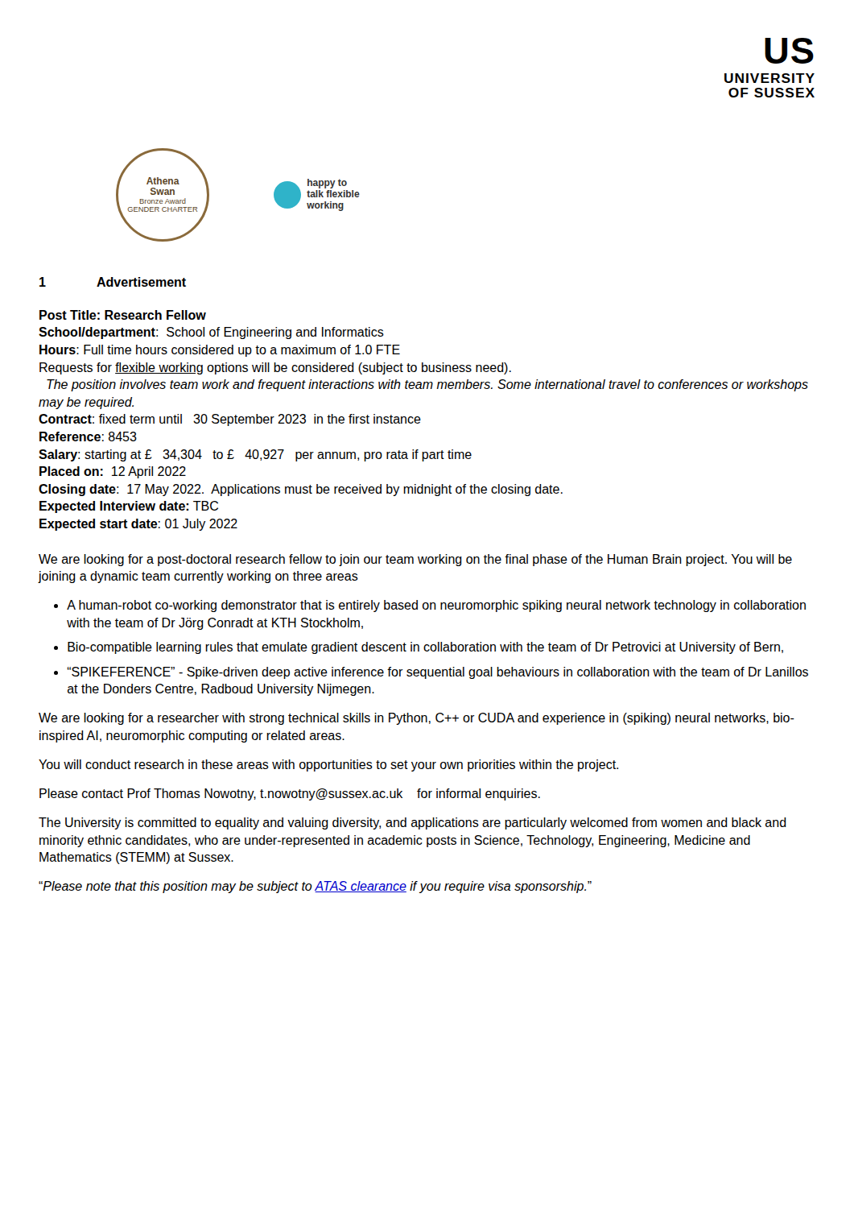US
UNIVERSITY
OF SUSSEX
Athena
Swan Bronze Award GENDER CHARTER
happy to
talk flexible
working
1 Advertisement
Post Title: Research Fellow
School/department: School of Engineering and Informatics
Hours: Full time hours considered up to a maximum of 1.0 FTE
Requests for flexible working options will be considered (subject to business need).
The position involves team work and frequent interactions with team members. Some international travel to conferences or workshops may be required.
Contract: fixed term until 30 September 2023 in the first instance
Reference: 8453
Salary: starting at £ 34,304 to £ 40,927 per annum, pro rata if part time
Placed on: 12 April 2022
Closing date: 17 May 2022. Applications must be received by midnight of the closing date.
Expected Interview date: TBC
Expected start date: 01 July 2022
We are looking for a post-doctoral research fellow to join our team working on the final phase of the Human Brain project. You will be joining a dynamic team currently working on three areas
A human-robot co-working demonstrator that is entirely based on neuromorphic spiking neural network technology in collaboration with the team of Dr Jörg Conradt at KTH Stockholm,
Bio-compatible learning rules that emulate gradient descent in collaboration with the team of Dr Petrovici at University of Bern,
“SPIKEFERENCE” - Spike-driven deep active inference for sequential goal behaviours in collaboration with the team of Dr Lanillos at the Donders Centre, Radboud University Nijmegen.
We are looking for a researcher with strong technical skills in Python, C++ or CUDA and experience in (spiking) neural networks, bio-inspired AI, neuromorphic computing or related areas.
You will conduct research in these areas with opportunities to set your own priorities within the project.
Please contact Prof Thomas Nowotny, t.nowotny@sussex.ac.uk for informal enquiries.
The University is committed to equality and valuing diversity, and applications are particularly welcomed from women and black and minority ethnic candidates, who are under-represented in academic posts in Science, Technology, Engineering, Medicine and Mathematics (STEMM) at Sussex.
“Please note that this position may be subject to ATAS clearance if you require visa sponsorship.”